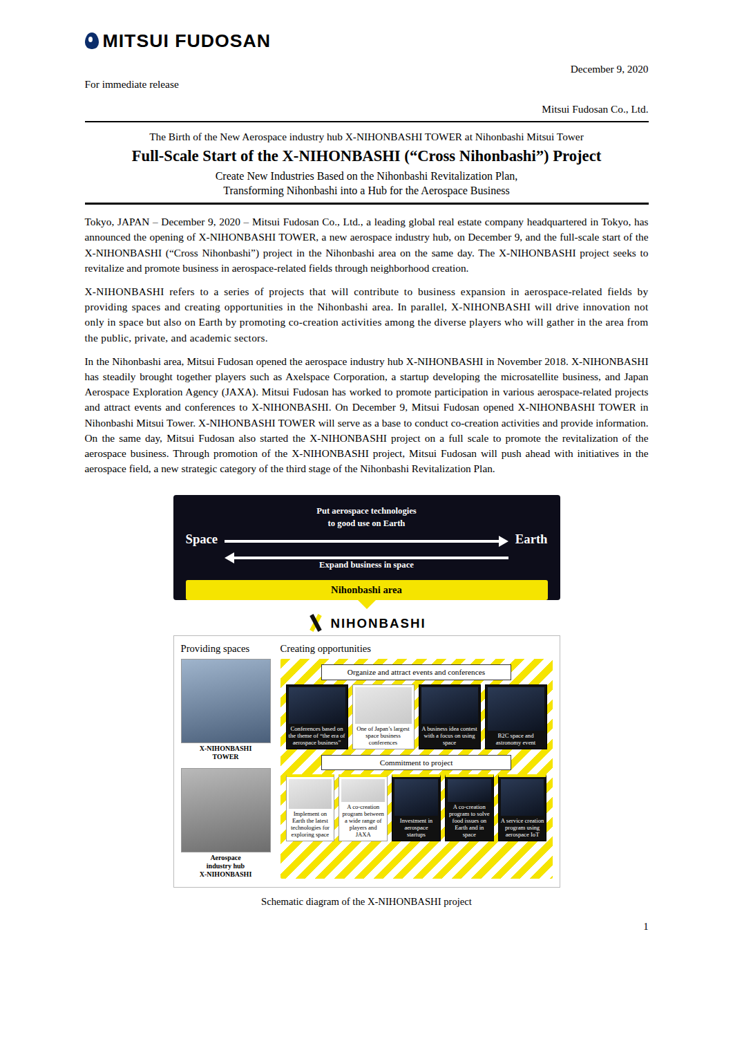MITSUI FUDOSAN
December 9, 2020
For immediate release
Mitsui Fudosan Co., Ltd.
The Birth of the New Aerospace industry hub X-NIHONBASHI TOWER at Nihonbashi Mitsui Tower
Full-Scale Start of the X-NIHONBASHI (“Cross Nihonbashi”) Project
Create New Industries Based on the Nihonbashi Revitalization Plan,
Transforming Nihonbashi into a Hub for the Aerospace Business
Tokyo, JAPAN – December 9, 2020 – Mitsui Fudosan Co., Ltd., a leading global real estate company headquartered in Tokyo, has announced the opening of X-NIHONBASHI TOWER, a new aerospace industry hub, on December 9, and the full-scale start of the X-NIHONBASHI (“Cross Nihonbashi”) project in the Nihonbashi area on the same day. The X-NIHONBASHI project seeks to revitalize and promote business in aerospace-related fields through neighborhood creation.
X-NIHONBASHI refers to a series of projects that will contribute to business expansion in aerospace-related fields by providing spaces and creating opportunities in the Nihonbashi area. In parallel, X-NIHONBASHI will drive innovation not only in space but also on Earth by promoting co-creation activities among the diverse players who will gather in the area from the public, private, and academic sectors.
In the Nihonbashi area, Mitsui Fudosan opened the aerospace industry hub X-NIHONBASHI in November 2018. X-NIHONBASHI has steadily brought together players such as Axelspace Corporation, a startup developing the microsatellite business, and Japan Aerospace Exploration Agency (JAXA). Mitsui Fudosan has worked to promote participation in various aerospace-related projects and attract events and conferences to X-NIHONBASHI. On December 9, Mitsui Fudosan opened X-NIHONBASHI TOWER in Nihonbashi Mitsui Tower. X-NIHONBASHI TOWER will serve as a base to conduct co-creation activities and provide information. On the same day, Mitsui Fudosan also started the X-NIHONBASHI project on a full scale to promote the revitalization of the aerospace business. Through promotion of the X-NIHONBASHI project, Mitsui Fudosan will push ahead with initiatives in the aerospace field, a new strategic category of the third stage of the Nihonbashi Revitalization Plan.
Space
Put aerospace technologies
to good use on Earth
Expand business in space
Earth
Nihonbashi area
NIHONBASHI
Providing spaces
Creating opportunities
X-NIHONBASHI
TOWER
Aerospace
industry hub
X-NIHONBASHI
Organize and attract events and conferences
Conferences based on the theme of “the era of aerospace business”
One of Japan’s largest space business conferences
A business idea contest with a focus on using space
B2C space and astronomy event
Commitment to project
Implement on Earth the latest technologies for exploring space
A co-creation program between a wide range of players and JAXA
Investment in aerospace startups
A co-creation program to solve food issues on Earth and in space
A service creation program using aerospace IoT
Schematic diagram of the X-NIHONBASHI project
1